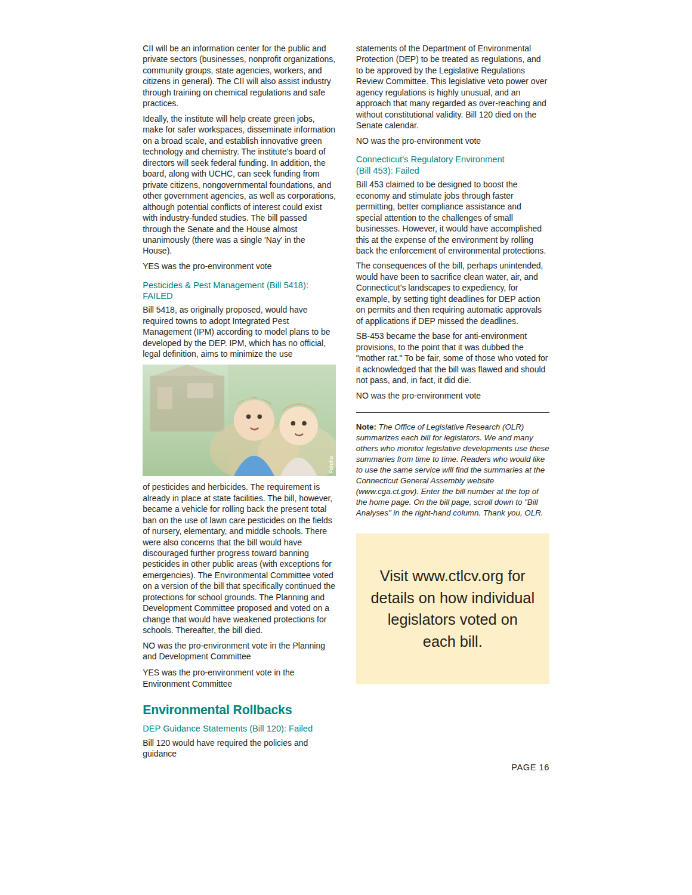CII will be an information center for the public and private sectors (businesses, nonprofit organizations, community groups, state agencies, workers, and citizens in general). The CII will also assist industry through training on chemical regulations and safe practices.
Ideally, the institute will help create green jobs, make for safer workspaces, disseminate information on a broad scale, and establish innovative green technology and chemistry. The institute's board of directors will seek federal funding. In addition, the board, along with UCHC, can seek funding from private citizens, nongovernmental foundations, and other government agencies, as well as corporations, although potential conflicts of interest could exist with industry-funded studies. The bill passed through the Senate and the House almost unanimously (there was a single 'Nay' in the House).
YES was the pro-environment vote
Pesticides & Pest Management (Bill 5418): FAILED
Bill 5418, as originally proposed, would have required towns to adopt Integrated Pest Management (IPM) according to model plans to be developed by the DEP. IPM, which has no official, legal definition, aims to minimize the use
Fotolia
of pesticides and herbicides. The requirement is already in place at state facilities. The bill, however, became a vehicle for rolling back the present total ban on the use of lawn care pesticides on the fields of nursery, elementary, and middle schools. There were also concerns that the bill would have discouraged further progress toward banning pesticides in other public areas (with exceptions for emergencies). The Environmental Committee voted on a version of the bill that specifically continued the protections for school grounds. The Planning and Development Committee proposed and voted on a change that would have weakened protections for schools. Thereafter, the bill died.
NO was the pro-environment vote in the Planning and Development Committee
YES was the pro-environment vote in the Environment Committee
Environmental Rollbacks
DEP Guidance Statements (Bill 120): Failed
Bill 120 would have required the policies and guidance
statements of the Department of Environmental Protection (DEP) to be treated as regulations, and to be approved by the Legislative Regulations Review Committee. This legislative veto power over agency regulations is highly unusual, and an approach that many regarded as over-reaching and without constitutional validity. Bill 120 died on the Senate calendar.
NO was the pro-environment vote
Connecticut's Regulatory Environment
(Bill 453): Failed
Bill 453 claimed to be designed to boost the economy and stimulate jobs through faster permitting, better compliance assistance and special attention to the challenges of small businesses. However, it would have accomplished this at the expense of the environment by rolling back the enforcement of environmental protections.
The consequences of the bill, perhaps unintended, would have been to sacrifice clean water, air, and Connecticut's landscapes to expediency, for example, by setting tight deadlines for DEP action on permits and then requiring automatic approvals of applications if DEP missed the deadlines.
SB-453 became the base for anti-environment provisions, to the point that it was dubbed the "mother rat." To be fair, some of those who voted for it acknowledged that the bill was flawed and should not pass, and, in fact, it did die.
NO was the pro-environment vote
Note: The Office of Legislative Research (OLR) summarizes each bill for legislators. We and many others who monitor legislative developments use these summaries from time to time. Readers who would like to use the same service will find the summaries at the Connecticut General Assembly website (www.cga.ct.gov). Enter the bill number at the top of the home page. On the bill page, scroll down to "Bill Analyses" in the right-hand column. Thank you, OLR.
Visit www.ctlcv.org for details on how individual legislators voted on each bill.
PAGE 16